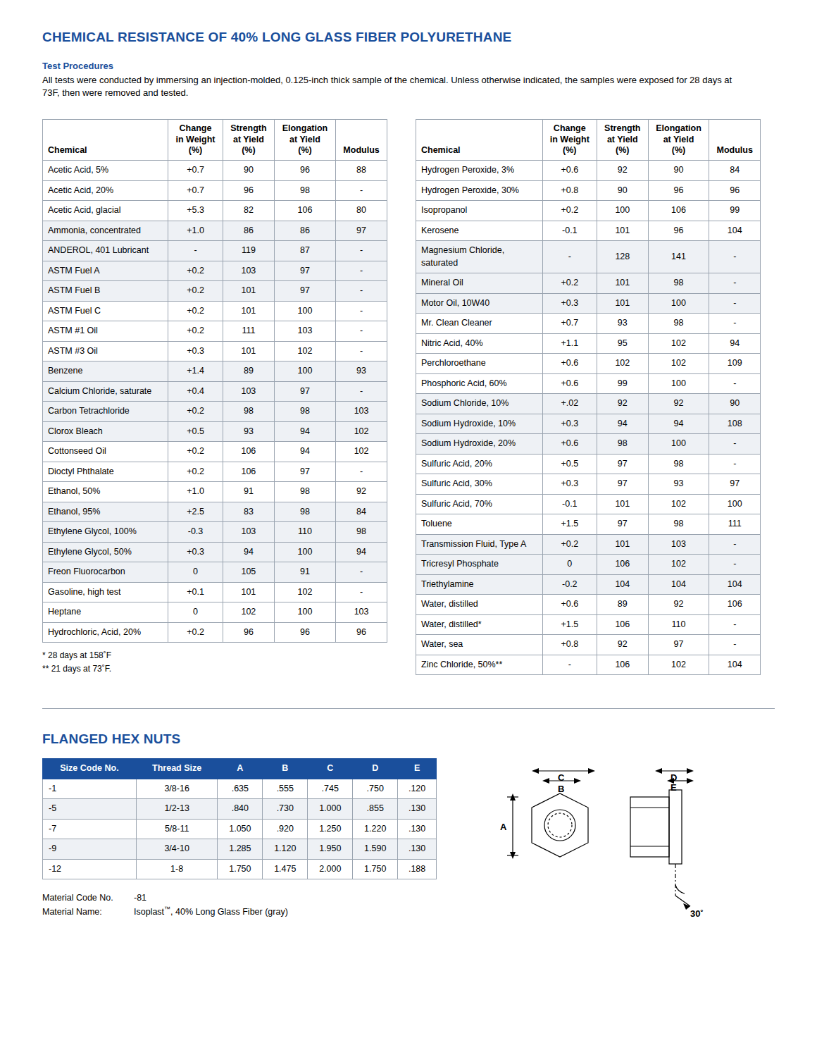Chemical Resistance of 40% Long Glass Fiber Polyurethane
Test Procedures
All tests were conducted by immersing an injection-molded, 0.125-inch thick sample of the chemical. Unless otherwise indicated, the samples were exposed for 28 days at 73F, then were removed and tested.
| Chemical | Change in Weight (%) | Strength at Yield (%) | Elongation at Yield (%) | Modulus |
| --- | --- | --- | --- | --- |
| Acetic Acid, 5% | +0.7 | 90 | 96 | 88 |
| Acetic Acid, 20% | +0.7 | 96 | 98 | - |
| Acetic Acid, glacial | +5.3 | 82 | 106 | 80 |
| Ammonia, concentrated | +1.0 | 86 | 86 | 97 |
| ANDEROL, 401 Lubricant | - | 119 | 87 | - |
| ASTM Fuel A | +0.2 | 103 | 97 | - |
| ASTM Fuel B | +0.2 | 101 | 97 | - |
| ASTM Fuel C | +0.2 | 101 | 100 | - |
| ASTM #1 Oil | +0.2 | 111 | 103 | - |
| ASTM #3 Oil | +0.3 | 101 | 102 | - |
| Benzene | +1.4 | 89 | 100 | 93 |
| Calcium Chloride, saturate | +0.4 | 103 | 97 | - |
| Carbon Tetrachloride | +0.2 | 98 | 98 | 103 |
| Clorox Bleach | +0.5 | 93 | 94 | 102 |
| Cottonseed Oil | +0.2 | 106 | 94 | 102 |
| Dioctyl Phthalate | +0.2 | 106 | 97 | - |
| Ethanol, 50% | +1.0 | 91 | 98 | 92 |
| Ethanol, 95% | +2.5 | 83 | 98 | 84 |
| Ethylene Glycol, 100% | -0.3 | 103 | 110 | 98 |
| Ethylene Glycol, 50% | +0.3 | 94 | 100 | 94 |
| Freon Fluorocarbon | 0 | 105 | 91 | - |
| Gasoline, high test | +0.1 | 101 | 102 | - |
| Heptane | 0 | 102 | 100 | 103 |
| Hydrochloric, Acid, 20% | +0.2 | 96 | 96 | 96 |
* 28 days at 158˚F
** 21 days at 73˚F.
| Chemical | Change in Weight (%) | Strength at Yield (%) | Elongation at Yield (%) | Modulus |
| --- | --- | --- | --- | --- |
| Hydrogen Peroxide, 3% | +0.6 | 92 | 90 | 84 |
| Hydrogen Peroxide, 30% | +0.8 | 90 | 96 | 96 |
| Isopropanol | +0.2 | 100 | 106 | 99 |
| Kerosene | -0.1 | 101 | 96 | 104 |
| Magnesium Chloride, saturated | - | 128 | 141 | - |
| Mineral Oil | +0.2 | 101 | 98 | - |
| Motor Oil, 10W40 | +0.3 | 101 | 100 | - |
| Mr. Clean Cleaner | +0.7 | 93 | 98 | - |
| Nitric Acid, 40% | +1.1 | 95 | 102 | 94 |
| Perchloroethane | +0.6 | 102 | 102 | 109 |
| Phosphoric Acid, 60% | +0.6 | 99 | 100 | - |
| Sodium Chloride, 10% | +.02 | 92 | 92 | 90 |
| Sodium Hydroxide, 10% | +0.3 | 94 | 94 | 108 |
| Sodium Hydroxide, 20% | +0.6 | 98 | 100 | - |
| Sulfuric Acid, 20% | +0.5 | 97 | 98 | - |
| Sulfuric Acid, 30% | +0.3 | 97 | 93 | 97 |
| Sulfuric Acid, 70% | -0.1 | 101 | 102 | 100 |
| Toluene | +1.5 | 97 | 98 | 111 |
| Transmission Fluid, Type A | +0.2 | 101 | 103 | - |
| Tricresyl Phosphate | 0 | 106 | 102 | - |
| Triethylamine | -0.2 | 104 | 104 | 104 |
| Water, distilled | +0.6 | 89 | 92 | 106 |
| Water, distilled* | +1.5 | 106 | 110 | - |
| Water, sea | +0.8 | 92 | 97 | - |
| Zinc Chloride, 50%** | - | 106 | 102 | 104 |
Flanged Hex Nuts
| Size Code No. | Thread Size | A | B | C | D | E |
| --- | --- | --- | --- | --- | --- | --- |
| -1 | 3/8-16 | .635 | .555 | .745 | .750 | .120 |
| -5 | 1/2-13 | .840 | .730 | 1.000 | .855 | .130 |
| -7 | 5/8-11 | 1.050 | .920 | 1.250 | 1.220 | .130 |
| -9 | 3/4-10 | 1.285 | 1.120 | 1.950 | 1.590 | .130 |
| -12 | 1-8 | 1.750 | 1.475 | 2.000 | 1.750 | .188 |
Material Code No.-81
Material Name: Isoplast™, 40% Long Glass Fiber (gray)
A B C D E 30˚